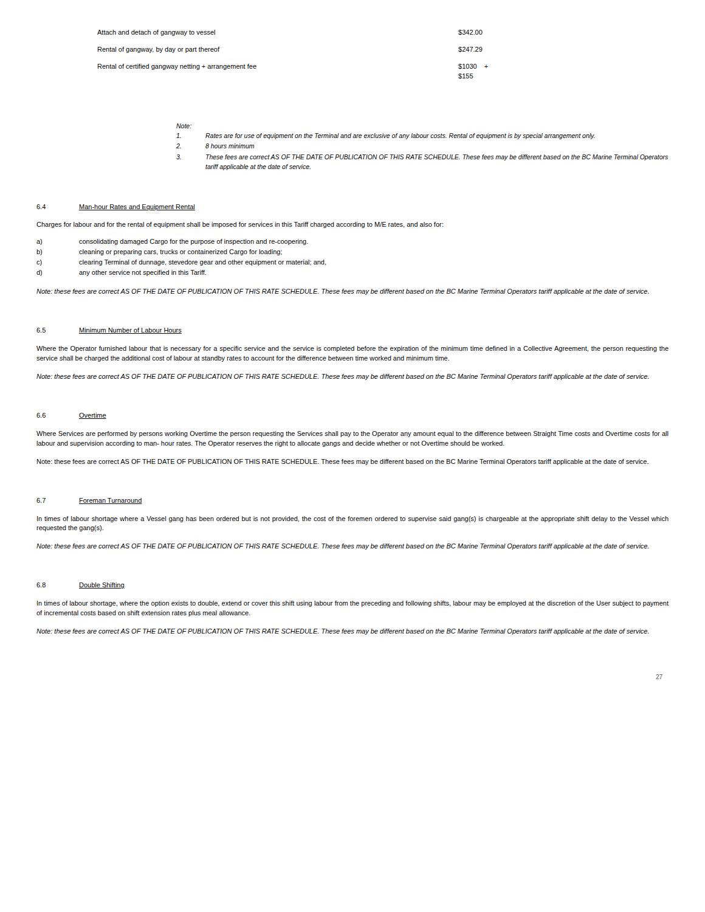| Attach and detach of gangway to vessel | $342.00 |
| Rental of gangway, by day or part thereof | $247.29 |
| Rental of certified gangway netting + arrangement fee | $1030 + $155 |
Note:
| 1. | Rates are for use of equipment on the Terminal and are exclusive of any labour costs. Rental of equipment is by special arrangement only. |
| 2. | 8 hours minimum |
| 3. | These fees are correct AS OF THE DATE OF PUBLICATION OF THIS RATE SCHEDULE. These fees may be different based on the BC Marine Terminal Operators tariff applicable at the date of service. |
6.4 Man-hour Rates and Equipment Rental
Charges for labour and for the rental of equipment shall be imposed for services in this Tariff charged according to M/E rates, and also for:
| a) | consolidating damaged Cargo for the purpose of inspection and re-coopering. |
| b) | cleaning or preparing cars, trucks or containerized Cargo for loading; |
| c) | clearing Terminal of dunnage, stevedore gear and other equipment or material; and, |
| d) | any other service not specified in this Tariff. |
Note: these fees are correct AS OF THE DATE OF PUBLICATION OF THIS RATE SCHEDULE. These fees may be different based on the BC Marine Terminal Operators tariff applicable at the date of service.
6.5 Minimum Number of Labour Hours
Where the Operator furnished labour that is necessary for a specific service and the service is completed before the expiration of the minimum time defined in a Collective Agreement, the person requesting the service shall be charged the additional cost of labour at standby rates to account for the difference between time worked and minimum time.
Note: these fees are correct AS OF THE DATE OF PUBLICATION OF THIS RATE SCHEDULE. These fees may be different based on the BC Marine Terminal Operators tariff applicable at the date of service.
6.6 Overtime
Where Services are performed by persons working Overtime the person requesting the Services shall pay to the Operator any amount equal to the difference between Straight Time costs and Overtime costs for all labour and supervision according to man- hour rates. The Operator reserves the right to allocate gangs and decide whether or not Overtime should be worked.
Note: these fees are correct AS OF THE DATE OF PUBLICATION OF THIS RATE SCHEDULE. These fees may be different based on the BC Marine Terminal Operators tariff applicable at the date of service.
6.7 Foreman Turnaround
In times of labour shortage where a Vessel gang has been ordered but is not provided, the cost of the foremen ordered to supervise said gang(s) is chargeable at the appropriate shift delay to the Vessel which requested the gang(s).
Note: these fees are correct AS OF THE DATE OF PUBLICATION OF THIS RATE SCHEDULE. These fees may be different based on the BC Marine Terminal Operators tariff applicable at the date of service.
6.8 Double Shifting
In times of labour shortage, where the option exists to double, extend or cover this shift using labour from the preceding and following shifts, labour may be employed at the discretion of the User subject to payment of incremental costs based on shift extension rates plus meal allowance.
Note: these fees are correct AS OF THE DATE OF PUBLICATION OF THIS RATE SCHEDULE. These fees may be different based on the BC Marine Terminal Operators tariff applicable at the date of service.
27